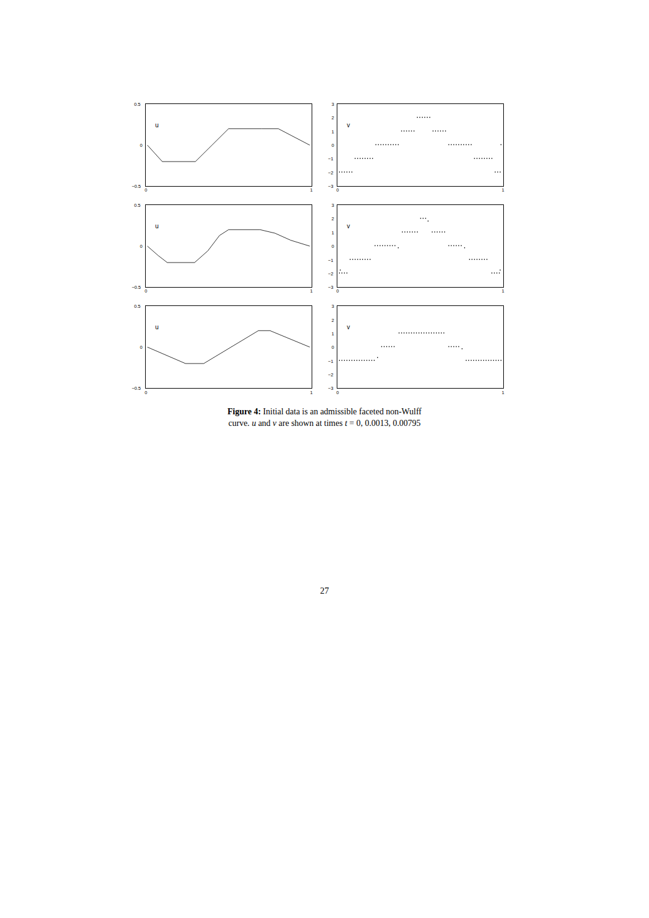u 0.5 0 −0.5 0 1
v 3 2 1 0 −1 −2 −3 0 1
u 0.5 0 −0.5 0 1
v 3 2 1 0 −1 −2 −3 0 1
u 0.5 0 −0.5 0 1
v 3 2 1 0 −1 −2 −3 0 1
Figure 4: Initial data is an admissible faceted non-Wulff curve. u and v are shown at times t = 0, 0.0013, 0.00795
27